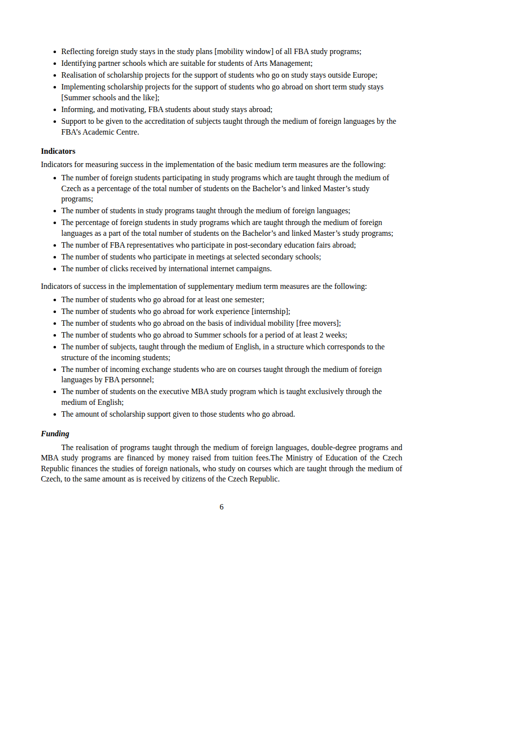Reflecting foreign study stays in the study plans [mobility window] of all FBA study programs;
Identifying partner schools which are suitable for students of Arts Management;
Realisation of scholarship projects for the support of students who go on study stays outside Europe;
Implementing scholarship projects for the support of students who go abroad on short term study stays [Summer schools and the like];
Informing, and motivating, FBA students about study stays abroad;
Support to be given to the accreditation of subjects taught through the medium of foreign languages by the FBA’s Academic Centre.
Indicators
Indicators for measuring success in the implementation of the basic medium term measures are the following:
The number of foreign students participating in study programs which are taught through the medium of Czech as a percentage of the total number of students on the Bachelor’s and linked Master’s study programs;
The number of students in study programs taught through the medium of foreign languages;
The percentage of foreign students in study programs which are taught through the medium of foreign languages as a part of the total number of students on the Bachelor’s and linked Master’s study programs;
The number of FBA representatives who participate in post-secondary education fairs abroad;
The number of students who participate in meetings at selected secondary schools;
The number of clicks received by international internet campaigns.
Indicators of success in the implementation of supplementary medium term measures are the following:
The number of students who go abroad for at least one semester;
The number of students who go abroad for work experience [internship];
The number of students who go abroad on the basis of individual mobility [free movers];
The number of students who go abroad to Summer schools for a period of at least 2 weeks;
The number of subjects, taught through the medium of English, in a structure which corresponds to the structure of the incoming students;
The number of incoming exchange students who are on courses taught through the medium of foreign languages by FBA personnel;
The number of students on the executive MBA study program which is taught exclusively through the medium of English;
The amount of scholarship support given to those students who go abroad.
Funding
The realisation of programs taught through the medium of foreign languages, double-degree programs and MBA study programs are financed by money raised from tuition fees.The Ministry of Education of the Czech Republic finances the studies of foreign nationals, who study on courses which are taught through the medium of Czech, to the same amount as is received by citizens of the Czech Republic.
6